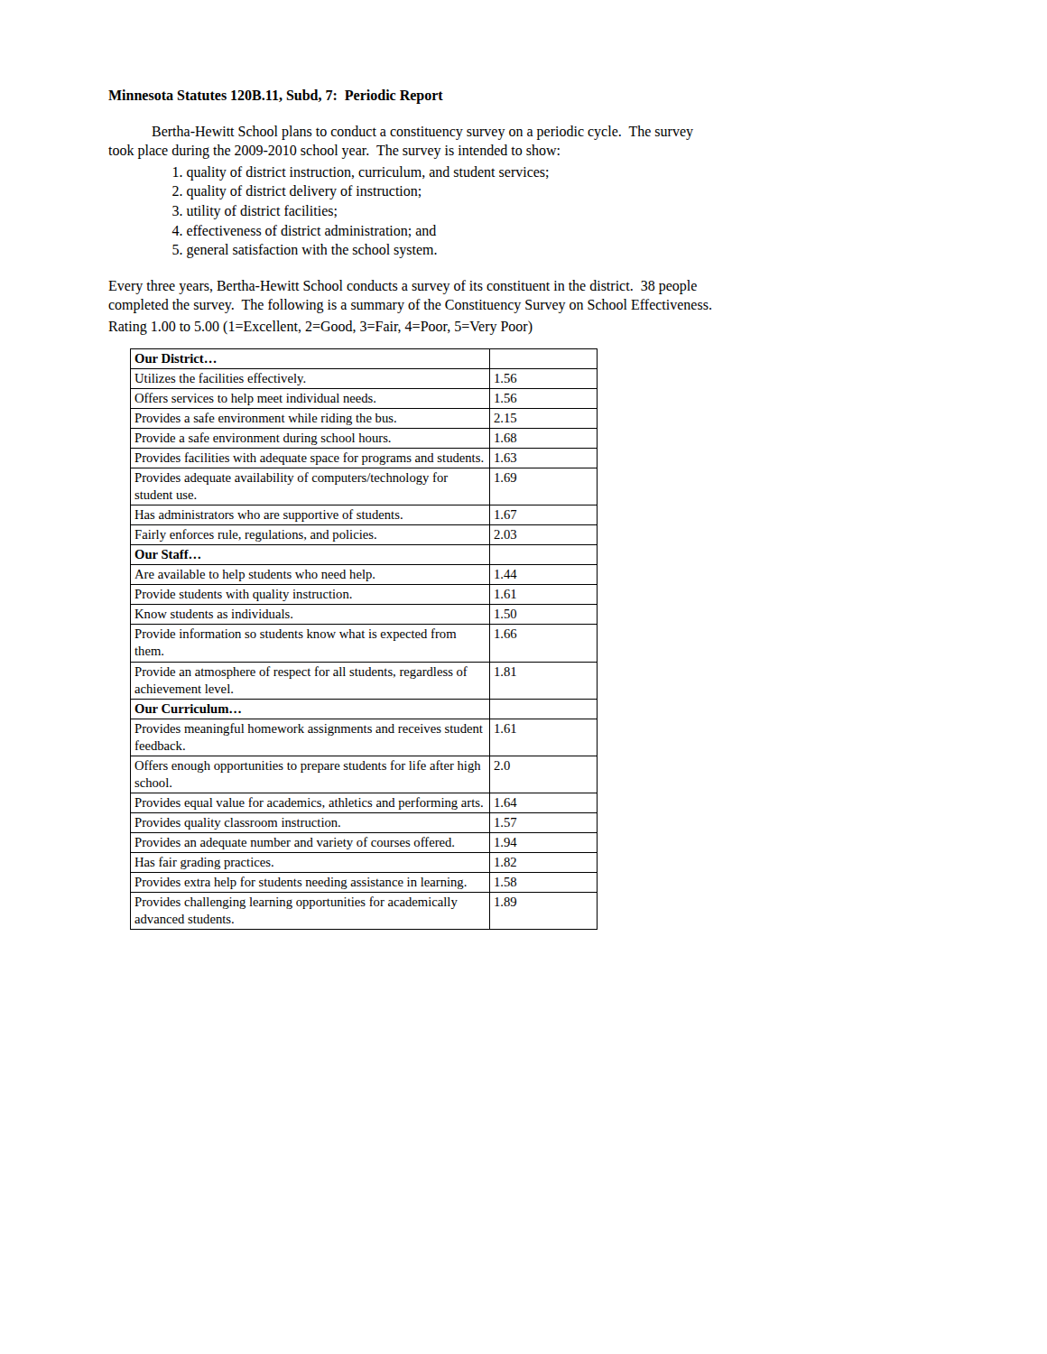Minnesota Statutes 120B.11, Subd, 7: Periodic Report
Bertha-Hewitt School plans to conduct a constituency survey on a periodic cycle. The survey took place during the 2009-2010 school year. The survey is intended to show:
quality of district instruction, curriculum, and student services;
quality of district delivery of instruction;
utility of district facilities;
effectiveness of district administration; and
general satisfaction with the school system.
Every three years, Bertha-Hewitt School conducts a survey of its constituent in the district. 38 people completed the survey. The following is a summary of the Constituency Survey on School Effectiveness.
Rating 1.00 to 5.00 (1=Excellent, 2=Good, 3=Fair, 4=Poor, 5=Very Poor)
| Our District… | |
| Utilizes the facilities effectively. | 1.56 |
| Offers services to help meet individual needs. | 1.56 |
| Provides a safe environment while riding the bus. | 2.15 |
| Provide a safe environment during school hours. | 1.68 |
| Provides facilities with adequate space for programs and students. | 1.63 |
| Provides adequate availability of computers/technology for student use. | 1.69 |
| Has administrators who are supportive of students. | 1.67 |
| Fairly enforces rule, regulations, and policies. | 2.03 |
| Our Staff… | |
| Are available to help students who need help. | 1.44 |
| Provide students with quality instruction. | 1.61 |
| Know students as individuals. | 1.50 |
| Provide information so students know what is expected from them. | 1.66 |
| Provide an atmosphere of respect for all students, regardless of achievement level. | 1.81 |
| Our Curriculum… | |
| Provides meaningful homework assignments and receives student feedback. | 1.61 |
| Offers enough opportunities to prepare students for life after high school. | 2.0 |
| Provides equal value for academics, athletics and performing arts. | 1.64 |
| Provides quality classroom instruction. | 1.57 |
| Provides an adequate number and variety of courses offered. | 1.94 |
| Has fair grading practices. | 1.82 |
| Provides extra help for students needing assistance in learning. | 1.58 |
| Provides challenging learning opportunities for academically advanced students. | 1.89 |